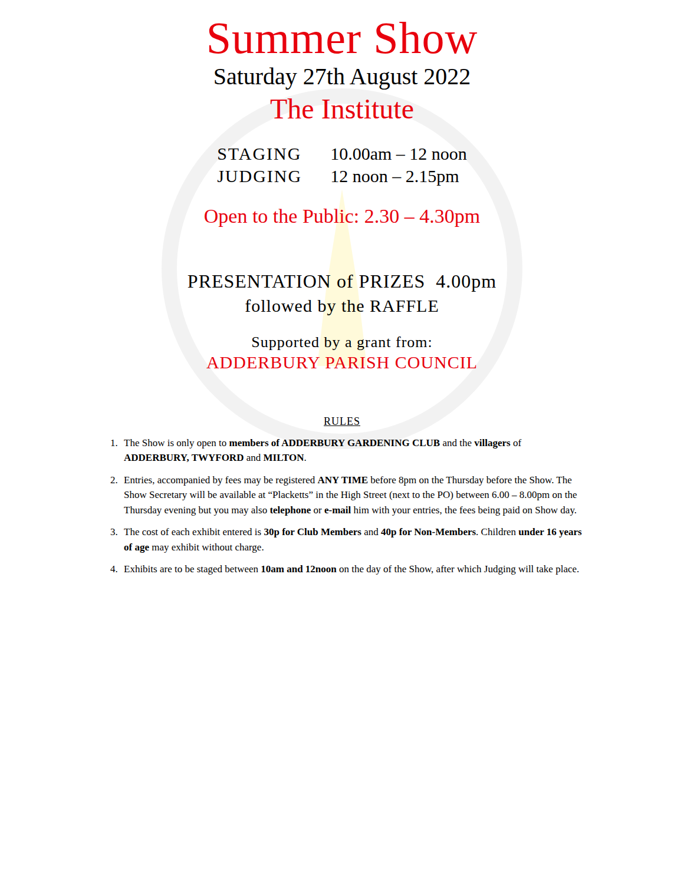Summer Show
Saturday 27th August 2022
The Institute
| STAGING | 10.00am – 12 noon |
| JUDGING | 12 noon – 2.15pm |
Open to the Public: 2.30 – 4.30pm
PRESENTATION of PRIZES 4.00pm followed by the RAFFLE
Supported by a grant from:
ADDERBURY PARISH COUNCIL
RULES
The Show is only open to members of ADDERBURY GARDENING CLUB and the villagers of ADDERBURY, TWYFORD and MILTON.
Entries, accompanied by fees may be registered ANY TIME before 8pm on the Thursday before the Show. The Show Secretary will be available at “Placketts” in the High Street (next to the PO) between 6.00 – 8.00pm on the Thursday evening but you may also telephone or e-mail him with your entries, the fees being paid on Show day.
The cost of each exhibit entered is 30p for Club Members and 40p for Non-Members. Children under 16 years of age may exhibit without charge.
Exhibits are to be staged between 10am and 12noon on the day of the Show, after which Judging will take place.